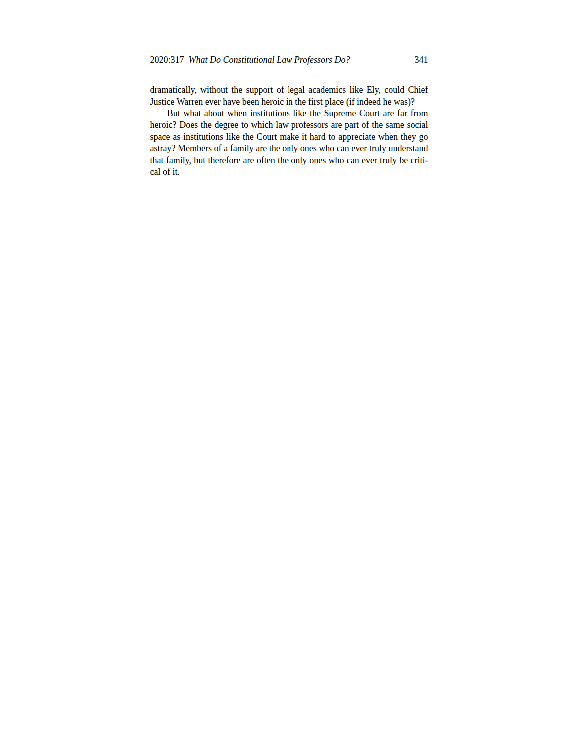2020:317 What Do Constitutional Law Professors Do? 341
dramatically, without the support of legal academics like Ely, could Chief Justice Warren ever have been heroic in the first place (if indeed he was)?
But what about when institutions like the Supreme Court are far from heroic? Does the degree to which law professors are part of the same social space as institutions like the Court make it hard to appreciate when they go astray? Members of a family are the only ones who can ever truly understand that family, but therefore are often the only ones who can ever truly be critical of it.